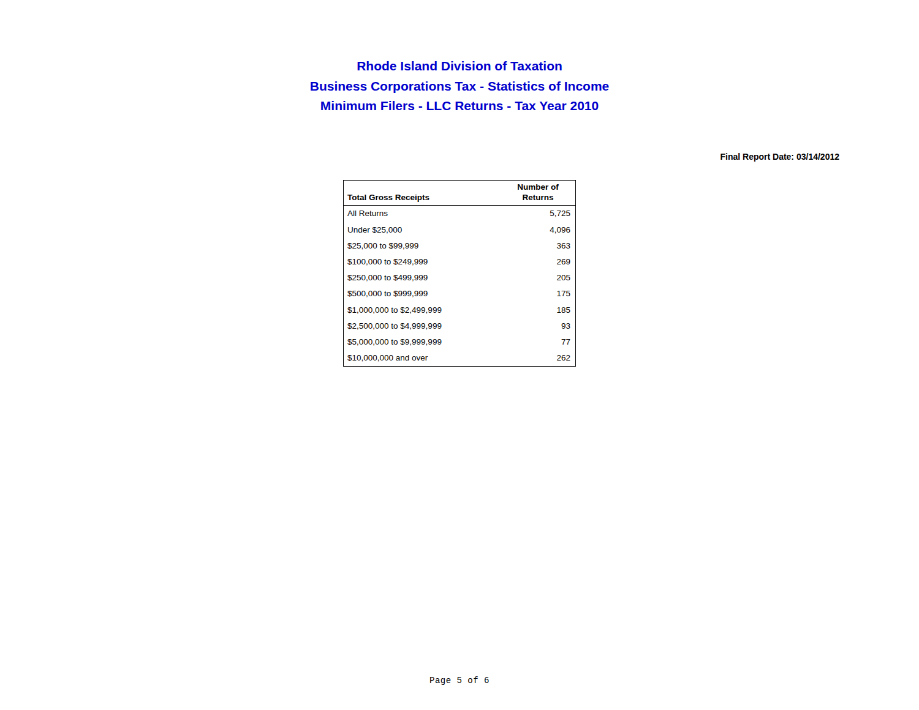Rhode Island Division of Taxation
Business Corporations Tax - Statistics of Income
Minimum Filers - LLC Returns - Tax Year 2010
Final Report Date: 03/14/2012
| Total Gross Receipts | Number of Returns |
| --- | --- |
| All Returns | 5,725 |
| Under $25,000 | 4,096 |
| $25,000 to $99,999 | 363 |
| $100,000 to $249,999 | 269 |
| $250,000 to $499,999 | 205 |
| $500,000 to $999,999 | 175 |
| $1,000,000 to $2,499,999 | 185 |
| $2,500,000 to $4,999,999 | 93 |
| $5,000,000 to $9,999,999 | 77 |
| $10,000,000 and over | 262 |
Page 5 of 6